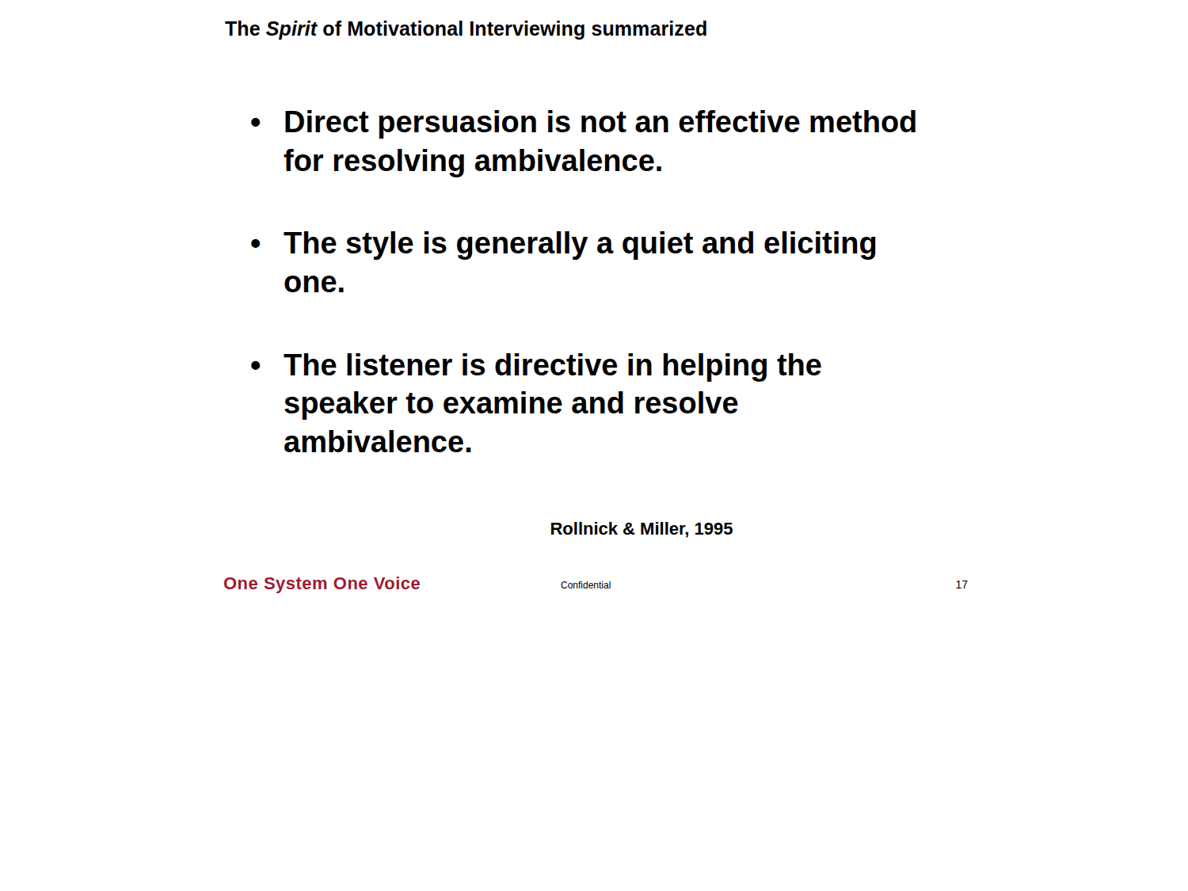The Spirit of Motivational Interviewing summarized
Direct persuasion is not an effective method for resolving ambivalence.
The style is generally a quiet and eliciting one.
The listener is directive in helping the speaker to examine and resolve ambivalence.
Rollnick & Miller, 1995
One System One Voice
Confidential
17